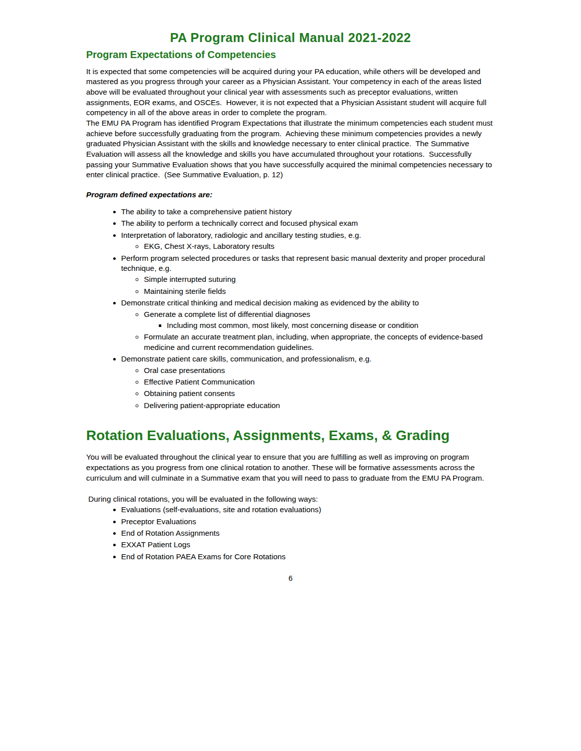PA Program Clinical Manual 2021-2022
Program Expectations of Competencies
It is expected that some competencies will be acquired during your PA education, while others will be developed and mastered as you progress through your career as a Physician Assistant. Your competency in each of the areas listed above will be evaluated throughout your clinical year with assessments such as preceptor evaluations, written assignments, EOR exams, and OSCEs. However, it is not expected that a Physician Assistant student will acquire full competency in all of the above areas in order to complete the program.
The EMU PA Program has identified Program Expectations that illustrate the minimum competencies each student must achieve before successfully graduating from the program. Achieving these minimum competencies provides a newly graduated Physician Assistant with the skills and knowledge necessary to enter clinical practice. The Summative Evaluation will assess all the knowledge and skills you have accumulated throughout your rotations. Successfully passing your Summative Evaluation shows that you have successfully acquired the minimal competencies necessary to enter clinical practice. (See Summative Evaluation, p. 12)
Program defined expectations are:
The ability to take a comprehensive patient history
The ability to perform a technically correct and focused physical exam
Interpretation of laboratory, radiologic and ancillary testing studies, e.g.
EKG, Chest X-rays, Laboratory results
Perform program selected procedures or tasks that represent basic manual dexterity and proper procedural technique, e.g.
Simple interrupted suturing
Maintaining sterile fields
Demonstrate critical thinking and medical decision making as evidenced by the ability to
Generate a complete list of differential diagnoses
Including most common, most likely, most concerning disease or condition
Formulate an accurate treatment plan, including, when appropriate, the concepts of evidence-based medicine and current recommendation guidelines.
Demonstrate patient care skills, communication, and professionalism, e.g.
Oral case presentations
Effective Patient Communication
Obtaining patient consents
Delivering patient-appropriate education
Rotation Evaluations, Assignments, Exams, & Grading
You will be evaluated throughout the clinical year to ensure that you are fulfilling as well as improving on program expectations as you progress from one clinical rotation to another. These will be formative assessments across the curriculum and will culminate in a Summative exam that you will need to pass to graduate from the EMU PA Program.
During clinical rotations, you will be evaluated in the following ways:
Evaluations (self-evaluations, site and rotation evaluations)
Preceptor Evaluations
End of Rotation Assignments
EXXAT Patient Logs
End of Rotation PAEA Exams for Core Rotations
6